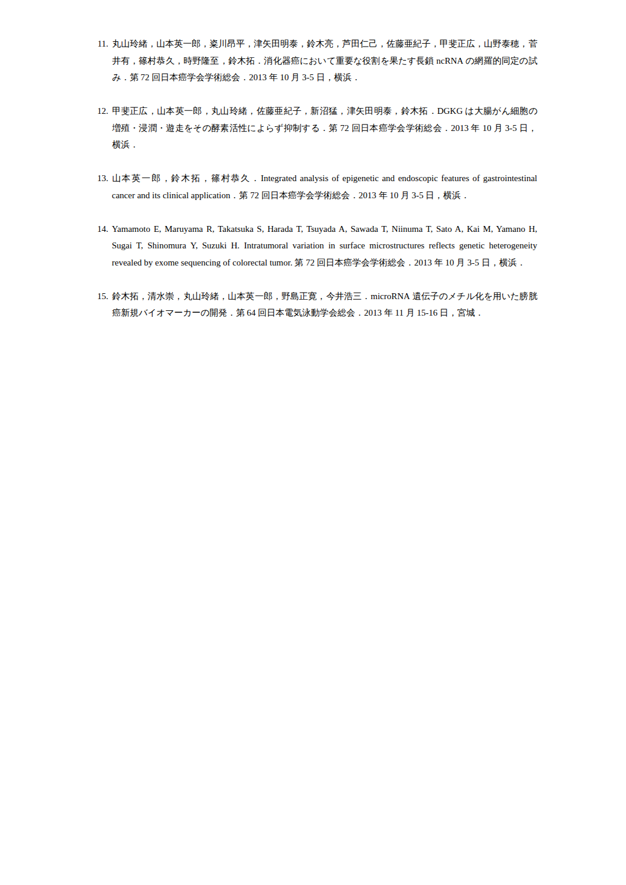11. 丸山玲緒，山本英一郎，粢川昂平，津矢田明泰，鈴木亮，芦田仁己，佐藤亜紀子，甲斐正広，山野泰穂，菅井有，篠村恭久，時野隆至，鈴木拓．消化器癌において重要な役割を果たす長鎖 ncRNA の網羅的同定の試み．第 72 回日本癌学会学術総会．2013 年 10 月 3-5 日，横浜．
12. 甲斐正広，山本英一郎，丸山玲緒，佐藤亜紀子，新沼猛，津矢田明泰，鈴木拓．DGKG は大腸がん細胞の増殖・浸潤・遊走をその酵素活性によらず抑制する．第 72 回日本癌学会学術総会．2013 年 10 月 3-5 日，横浜．
13. 山本英一郎，鈴木拓，篠村恭久．Integrated analysis of epigenetic and endoscopic features of gastrointestinal cancer and its clinical application．第 72 回日本癌学会学術総会．2013 年 10 月 3-5 日，横浜．
14. Yamamoto E, Maruyama R, Takatsuka S, Harada T, Tsuyada A, Sawada T, Niinuma T, Sato A, Kai M, Yamano H, Sugai T, Shinomura Y, Suzuki H. Intratumoral variation in surface microstructures reflects genetic heterogeneity revealed by exome sequencing of colorectal tumor. 第 72 回日本癌学会学術総会．2013 年 10 月 3-5 日，横浜．
15. 鈴木拓，清水崇，丸山玲緒，山本英一郎，野島正寛，今井浩三．microRNA 遺伝子のメチル化を用いた膀胱癌新規バイオマーカーの開発．第 64 回日本電気泳動学会総会．2013 年 11 月 15-16 日，宮城．